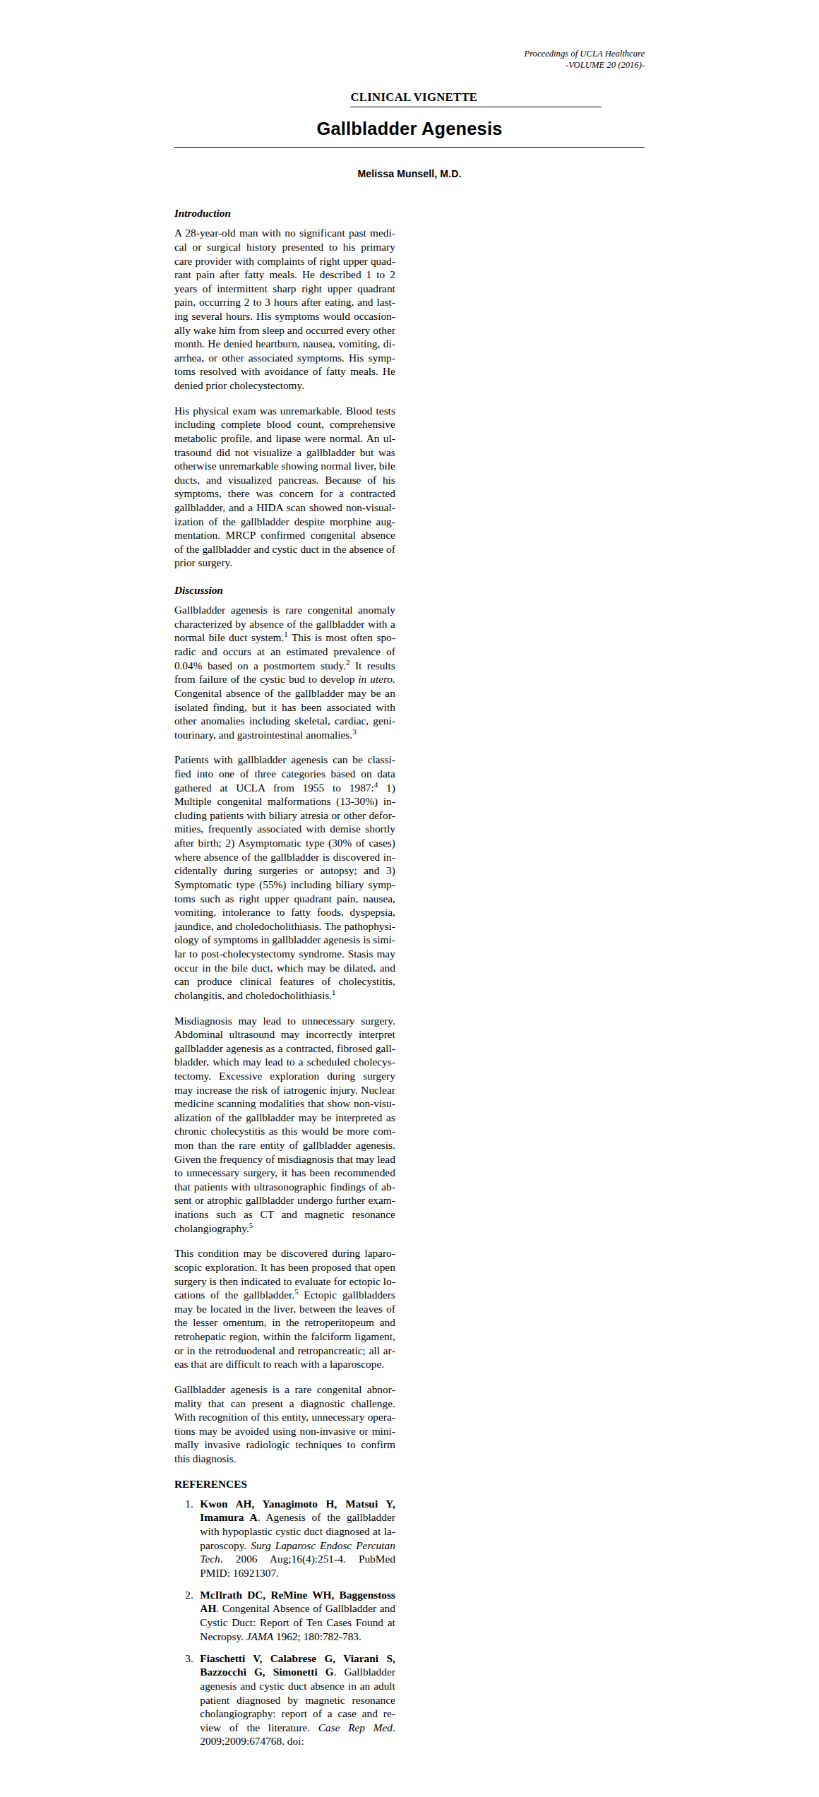Proceedings of UCLA Healthcare
-VOLUME 20 (2016)-
CLINICAL VIGNETTE
Gallbladder Agenesis
Melissa Munsell, M.D.
Introduction
A 28-year-old man with no significant past medical or surgical history presented to his primary care provider with complaints of right upper quadrant pain after fatty meals. He described 1 to 2 years of intermittent sharp right upper quadrant pain, occurring 2 to 3 hours after eating, and lasting several hours. His symptoms would occasionally wake him from sleep and occurred every other month. He denied heartburn, nausea, vomiting, diarrhea, or other associated symptoms. His symptoms resolved with avoidance of fatty meals. He denied prior cholecystectomy.
His physical exam was unremarkable. Blood tests including complete blood count, comprehensive metabolic profile, and lipase were normal. An ultrasound did not visualize a gallbladder but was otherwise unremarkable showing normal liver, bile ducts, and visualized pancreas. Because of his symptoms, there was concern for a contracted gallbladder, and a HIDA scan showed non-visualization of the gallbladder despite morphine augmentation. MRCP confirmed congenital absence of the gallbladder and cystic duct in the absence of prior surgery.
Discussion
Gallbladder agenesis is rare congenital anomaly characterized by absence of the gallbladder with a normal bile duct system.1 This is most often sporadic and occurs at an estimated prevalence of 0.04% based on a postmortem study.2 It results from failure of the cystic bud to develop in utero. Congenital absence of the gallbladder may be an isolated finding, but it has been associated with other anomalies including skeletal, cardiac, genitourinary, and gastrointestinal anomalies.3
Patients with gallbladder agenesis can be classified into one of three categories based on data gathered at UCLA from 1955 to 1987:4 1) Multiple congenital malformations (13-30%) including patients with biliary atresia or other deformities, frequently associated with demise shortly after birth; 2) Asymptomatic type (30% of cases) where absence of the gallbladder is discovered incidentally during surgeries or autopsy; and 3) Symptomatic type (55%) including biliary symptoms such as right upper quadrant pain, nausea, vomiting, intolerance to fatty foods, dyspepsia, jaundice, and choledocholithiasis. The pathophysiology of symptoms in gallbladder agenesis is similar to post-cholecystectomy syndrome. Stasis may occur in the bile duct, which may be dilated, and can produce clinical features of cholecystitis, cholangitis, and choledocholithiasis.1
Misdiagnosis may lead to unnecessary surgery. Abdominal ultrasound may incorrectly interpret gallbladder agenesis as a contracted, fibrosed gallbladder, which may lead to a scheduled cholecystectomy. Excessive exploration during surgery may increase the risk of iatrogenic injury. Nuclear medicine scanning modalities that show non-visualization of the gallbladder may be interpreted as chronic cholecystitis as this would be more common than the rare entity of gallbladder agenesis. Given the frequency of misdiagnosis that may lead to unnecessary surgery, it has been recommended that patients with ultrasonographic findings of absent or atrophic gallbladder undergo further examinations such as CT and magnetic resonance cholangiography.5
This condition may be discovered during laparoscopic exploration. It has been proposed that open surgery is then indicated to evaluate for ectopic locations of the gallbladder.5 Ectopic gallbladders may be located in the liver, between the leaves of the lesser omentum, in the retroperitopeum and retrohepatic region, within the falciform ligament, or in the retroduodenal and retropancreatic; all areas that are difficult to reach with a laparoscope.
Gallbladder agenesis is a rare congenital abnormality that can present a diagnostic challenge. With recognition of this entity, unnecessary operations may be avoided using non-invasive or minimally invasive radiologic techniques to confirm this diagnosis.
References
Kwon AH, Yanagimoto H, Matsui Y, Imamura A. Agenesis of the gallbladder with hypoplastic cystic duct diagnosed at laparoscopy. Surg Laparosc Endosc Percutan Tech. 2006 Aug;16(4):251-4. PubMed PMID: 16921307.
McIlrath DC, ReMine WH, Baggenstoss AH. Congenital Absence of Gallbladder and Cystic Duct: Report of Ten Cases Found at Necropsy. JAMA 1962; 180:782-783.
Fiaschetti V, Calabrese G, Viarani S, Bazzocchi G, Simonetti G. Gallbladder agenesis and cystic duct absence in an adult patient diagnosed by magnetic resonance cholangiography: report of a case and review of the literature. Case Rep Med. 2009;2009:674768. doi: